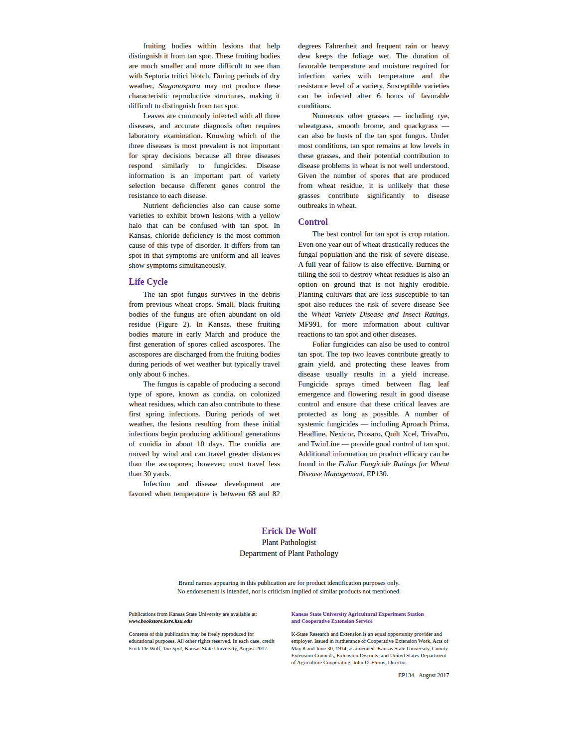fruiting bodies within lesions that help distinguish it from tan spot. These fruiting bodies are much smaller and more difficult to see than with Septoria tritici blotch. During periods of dry weather, Stagonospora may not produce these characteristic reproductive structures, making it difficult to distinguish from tan spot.
Leaves are commonly infected with all three diseases, and accurate diagnosis often requires laboratory examination. Knowing which of the three diseases is most prevalent is not important for spray decisions because all three diseases respond similarly to fungicides. Disease information is an important part of variety selection because different genes control the resistance to each disease.
Nutrient deficiencies also can cause some varieties to exhibit brown lesions with a yellow halo that can be confused with tan spot. In Kansas, chloride deficiency is the most common cause of this type of disorder. It differs from tan spot in that symptoms are uniform and all leaves show symptoms simultaneously.
Life Cycle
The tan spot fungus survives in the debris from previous wheat crops. Small, black fruiting bodies of the fungus are often abundant on old residue (Figure 2). In Kansas, these fruiting bodies mature in early March and produce the first generation of spores called ascospores. The ascospores are discharged from the fruiting bodies during periods of wet weather but typically travel only about 6 inches.
The fungus is capable of producing a second type of spore, known as condia, on colonized wheat residues, which can also contribute to these first spring infections. During periods of wet weather, the lesions resulting from these initial infections begin producing additional generations of conidia in about 10 days. The conidia are moved by wind and can travel greater distances than the ascospores; however, most travel less than 30 yards.
Infection and disease development are favored when temperature is between 68 and 82 degrees Fahrenheit and frequent rain or heavy dew keeps the foliage wet. The duration of favorable temperature and moisture required for infection varies with temperature and the resistance level of a variety. Susceptible varieties can be infected after 6 hours of favorable conditions.
Numerous other grasses — including rye, wheatgrass, smooth brome, and quackgrass — can also be hosts of the tan spot fungus. Under most conditions, tan spot remains at low levels in these grasses, and their potential contribution to disease problems in wheat is not well understood. Given the number of spores that are produced from wheat residue, it is unlikely that these grasses contribute significantly to disease outbreaks in wheat.
Control
The best control for tan spot is crop rotation. Even one year out of wheat drastically reduces the fungal population and the risk of severe disease. A full year of fallow is also effective. Burning or tilling the soil to destroy wheat residues is also an option on ground that is not highly erodible. Planting cultivars that are less susceptible to tan spot also reduces the risk of severe disease See the Wheat Variety Disease and Insect Ratings, MF991, for more information about cultivar reactions to tan spot and other diseases.
Foliar fungicides can also be used to control tan spot. The top two leaves contribute greatly to grain yield, and protecting these leaves from disease usually results in a yield increase. Fungicide sprays timed between flag leaf emergence and flowering result in good disease control and ensure that these critical leaves are protected as long as possible. A number of systemic fungicides — including Aproach Prima, Headline, Nexicor, Prosaro, Quilt Xcel, TrivaPro, and TwinLine — provide good control of tan spot. Additional information on product efficacy can be found in the Foliar Fungicide Ratings for Wheat Disease Management, EP130.
Erick De Wolf
Plant Pathologist
Department of Plant Pathology
Brand names appearing in this publication are for product identification purposes only.
No endorsement is intended, nor is criticism implied of similar products not mentioned.
Publications from Kansas State University are available at:
www.bookstore.ksre.ksu.edu
Contents of this publication may be freely reproduced for educational purposes. All other rights reserved. In each case, credit Erick De Wolf, Tan Spot, Kansas State University, August 2017.
Kansas State University Agricultural Experiment Station
and Cooperative Extension Service
K-State Research and Extension is an equal opportunity provider and employer. Issued in furtherance of Cooperative Extension Work, Acts of May 8 and June 30, 1914, as amended. Kansas State University, County Extension Councils, Extension Districts, and United States Department of Agriculture Cooperating, John D. Floros, Director.
EP134 August 2017